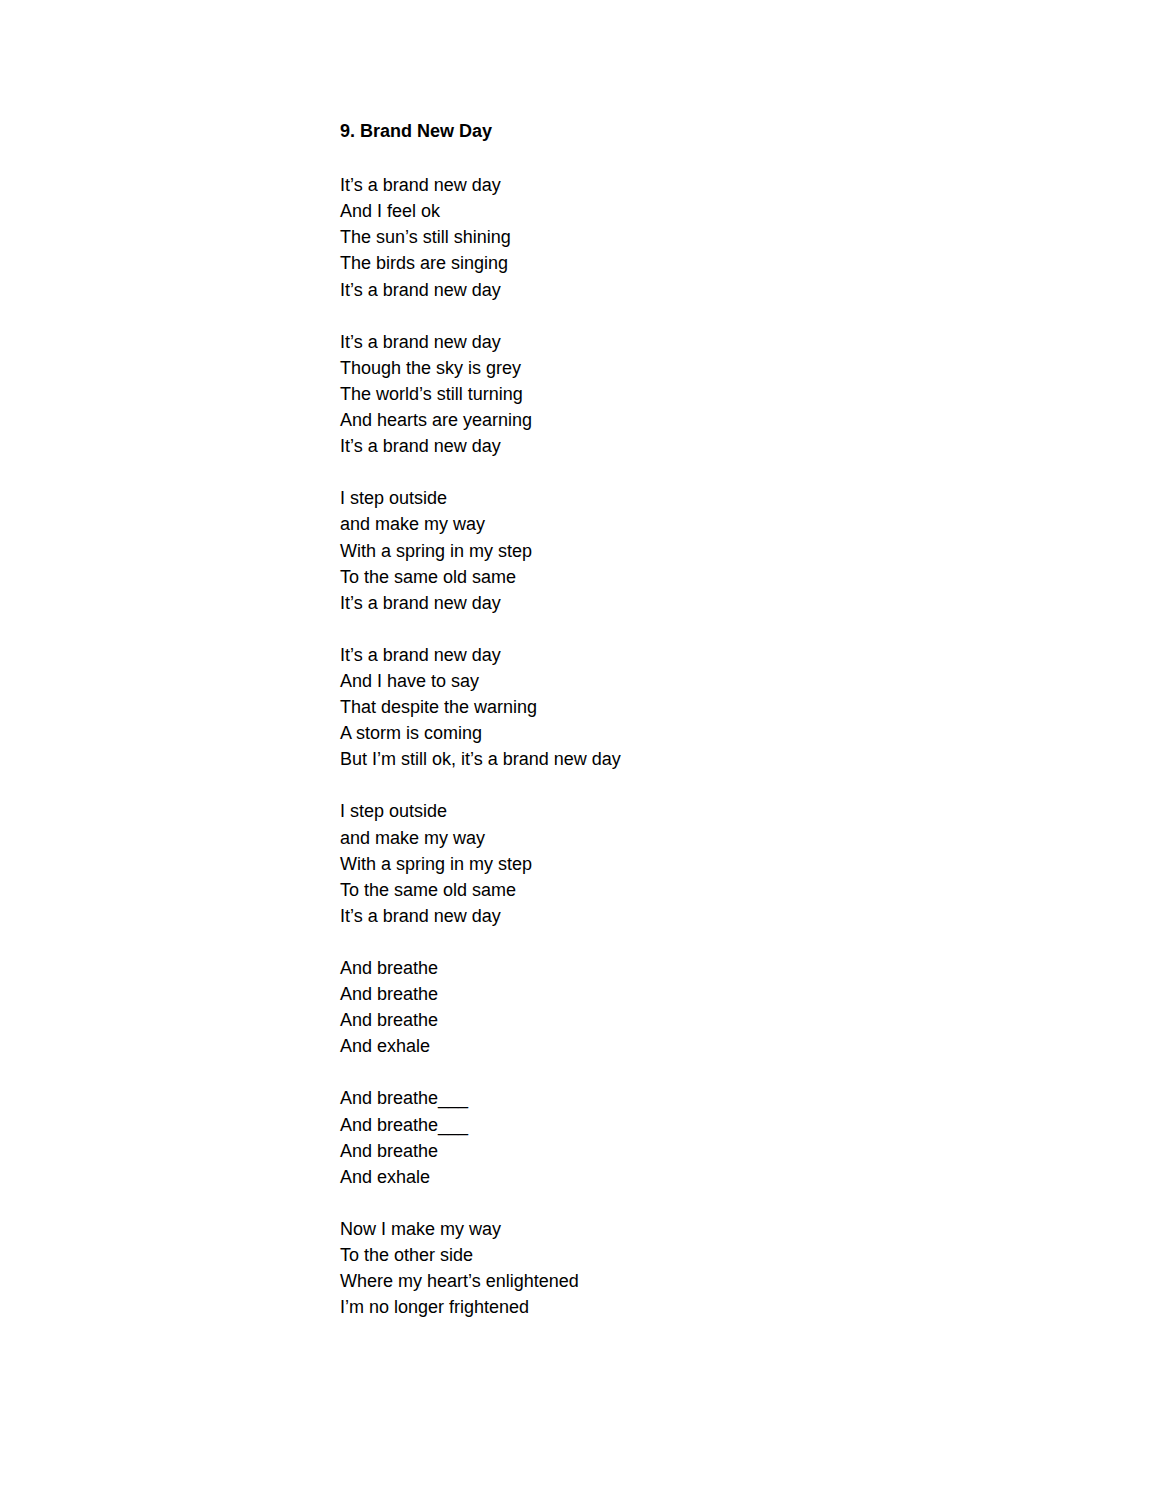9. Brand New Day
It’s a brand new day
And I feel ok
The sun’s still shining
The birds are singing
It’s a brand new day
It’s a brand new day
Though the sky is grey
The world’s still turning
And hearts are yearning
It’s a brand new day
I step outside
and make my way
With a spring in my step
To the same old same
It’s a brand new day
It’s a brand new day
And I have to say
That despite the warning
A storm is coming
But I’m still ok, it’s a brand new day
I step outside
and make my way
With a spring in my step
To the same old same
It’s a brand new day
And breathe
And breathe
And breathe
And exhale
And breathe___
And breathe___
And breathe
And exhale
Now I make my way
To the other side
Where my heart’s enlightened
I’m no longer frightened